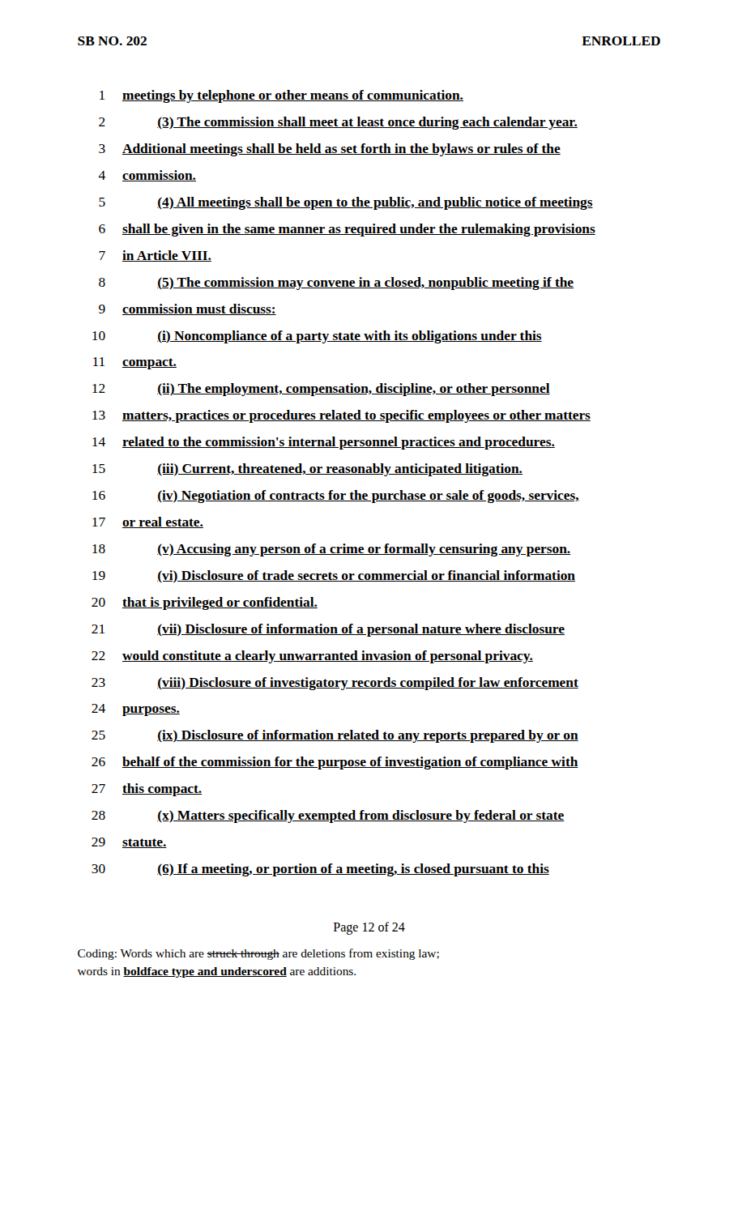SB NO. 202 ENROLLED
meetings by telephone or other means of communication.
(3) The commission shall meet at least once during each calendar year.
Additional meetings shall be held as set forth in the bylaws or rules of the
commission.
(4) All meetings shall be open to the public, and public notice of meetings
shall be given in the same manner as required under the rulemaking provisions
in Article VIII.
(5) The commission may convene in a closed, nonpublic meeting if the
commission must discuss:
(i) Noncompliance of a party state with its obligations under this
compact.
(ii) The employment, compensation, discipline, or other personnel
matters, practices or procedures related to specific employees or other matters
related to the commission's internal personnel practices and procedures.
(iii) Current, threatened, or reasonably anticipated litigation.
(iv) Negotiation of contracts for the purchase or sale of goods, services,
or real estate.
(v) Accusing any person of a crime or formally censuring any person.
(vi) Disclosure of trade secrets or commercial or financial information
that is privileged or confidential.
(vii) Disclosure of information of a personal nature where disclosure
would constitute a clearly unwarranted invasion of personal privacy.
(viii) Disclosure of investigatory records compiled for law enforcement
purposes.
(ix) Disclosure of information related to any reports prepared by or on
behalf of the commission for the purpose of investigation of compliance with
this compact.
(x) Matters specifically exempted from disclosure by federal or state
statute.
(6) If a meeting, or portion of a meeting, is closed pursuant to this
Page 12 of 24
Coding: Words which are struck through are deletions from existing law;
words in boldface type and underscored are additions.